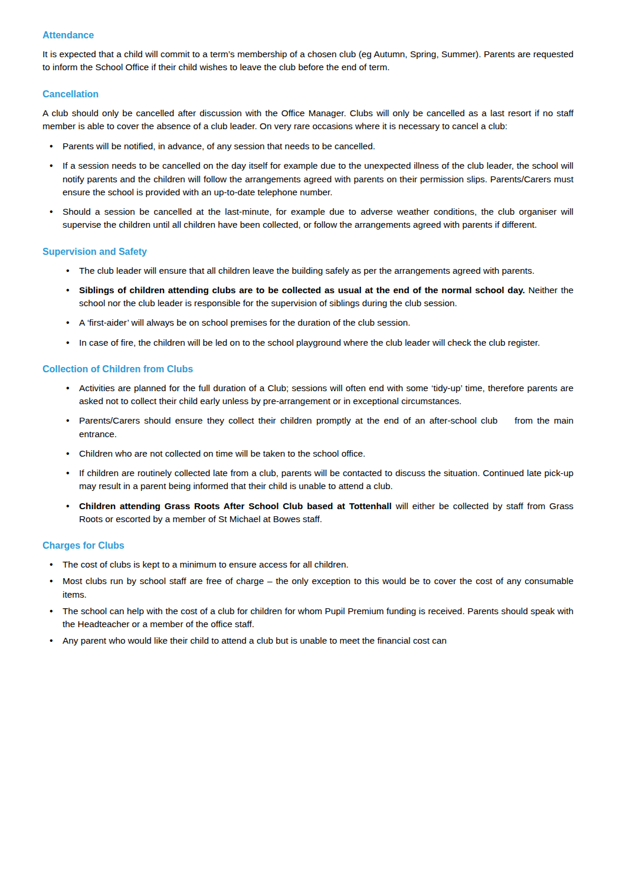Attendance
It is expected that a child will commit to a term’s membership of a chosen club (eg Autumn, Spring, Summer). Parents are requested to inform the School Office if their child wishes to leave the club before the end of term.
Cancellation
A club should only be cancelled after discussion with the Office Manager. Clubs will only be cancelled as a last resort if no staff member is able to cover the absence of a club leader. On very rare occasions where it is necessary to cancel a club:
Parents will be notified, in advance, of any session that needs to be cancelled.
If a session needs to be cancelled on the day itself for example due to the unexpected illness of the club leader, the school will notify parents and the children will follow the arrangements agreed with parents on their permission slips. Parents/Carers must ensure the school is provided with an up-to-date telephone number.
Should a session be cancelled at the last-minute, for example due to adverse weather conditions, the club organiser will supervise the children until all children have been collected, or follow the arrangements agreed with parents if different.
Supervision and Safety
The club leader will ensure that all children leave the building safely as per the arrangements agreed with parents.
Siblings of children attending clubs are to be collected as usual at the end of the normal school day. Neither the school nor the club leader is responsible for the supervision of siblings during the club session.
A ‘first-aider’ will always be on school premises for the duration of the club session.
In case of fire, the children will be led on to the school playground where the club leader will check the club register.
Collection of Children from Clubs
Activities are planned for the full duration of a Club; sessions will often end with some ‘tidy-up’ time, therefore parents are asked not to collect their child early unless by pre-arrangement or in exceptional circumstances.
Parents/Carers should ensure they collect their children promptly at the end of an after-school club from the main entrance.
Children who are not collected on time will be taken to the school office.
If children are routinely collected late from a club, parents will be contacted to discuss the situation. Continued late pick-up may result in a parent being informed that their child is unable to attend a club.
Children attending Grass Roots After School Club based at Tottenhall will either be collected by staff from Grass Roots or escorted by a member of St Michael at Bowes staff.
Charges for Clubs
The cost of clubs is kept to a minimum to ensure access for all children.
Most clubs run by school staff are free of charge – the only exception to this would be to cover the cost of any consumable items.
The school can help with the cost of a club for children for whom Pupil Premium funding is received. Parents should speak with the Headteacher or a member of the office staff.
Any parent who would like their child to attend a club but is unable to meet the financial cost can